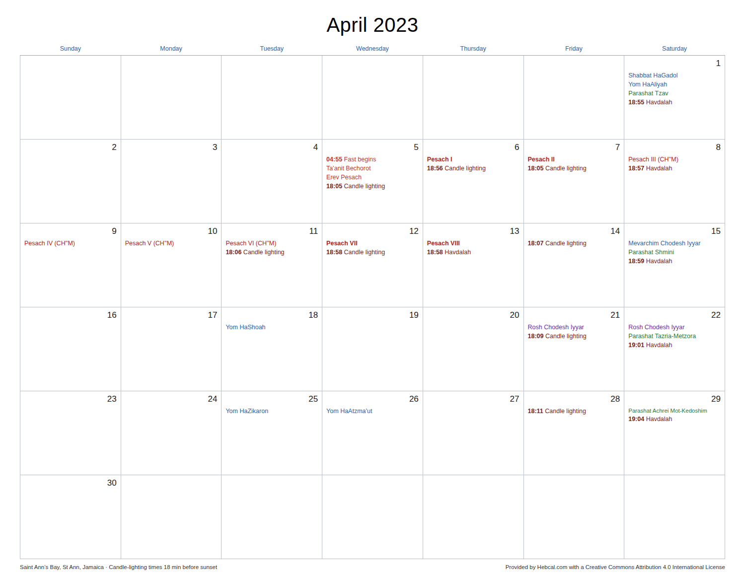April 2023
| Sunday | Monday | Tuesday | Wednesday | Thursday | Friday | Saturday |
| --- | --- | --- | --- | --- | --- | --- |
| | | | | | | 1 Shabbat HaGadol Yom HaAliyah Parashat Tzav 18:55 Havdalah |
| 2 | 3 | 4 | 5 04:55 Fast begins Ta'anit Bechorot Erev Pesach 18:05 Candle lighting | 6 Pesach I 18:56 Candle lighting | 7 Pesach II 18:05 Candle lighting | 8 Pesach III (CH''M) 18:57 Havdalah |
| 9 Pesach IV (CH''M) | 10 Pesach V (CH''M) | 11 Pesach VI (CH''M) 18:06 Candle lighting | 12 Pesach VII 18:58 Candle lighting | 13 Pesach VIII 18:58 Havdalah | 14 18:07 Candle lighting | 15 Mevarchim Chodesh Iyyar Parashat Shmini 18:59 Havdalah |
| 16 | 17 | 18 Yom HaShoah | 19 | 20 | 21 Rosh Chodesh Iyyar 18:09 Candle lighting | 22 Rosh Chodesh Iyyar Parashat Tazria-Metzora 19:01 Havdalah |
| 23 | 24 | 25 Yom HaZikaron | 26 Yom HaAtzma'ut | 27 | 28 18:11 Candle lighting | 29 Parashat Achrei Mot-Kedoshim 19:04 Havdalah |
| 30 | | | | | | |
Saint Ann’s Bay, St Ann, Jamaica · Candle-lighting times 18 min before sunset
Provided by Hebcal.com with a Creative Commons Attribution 4.0 International License